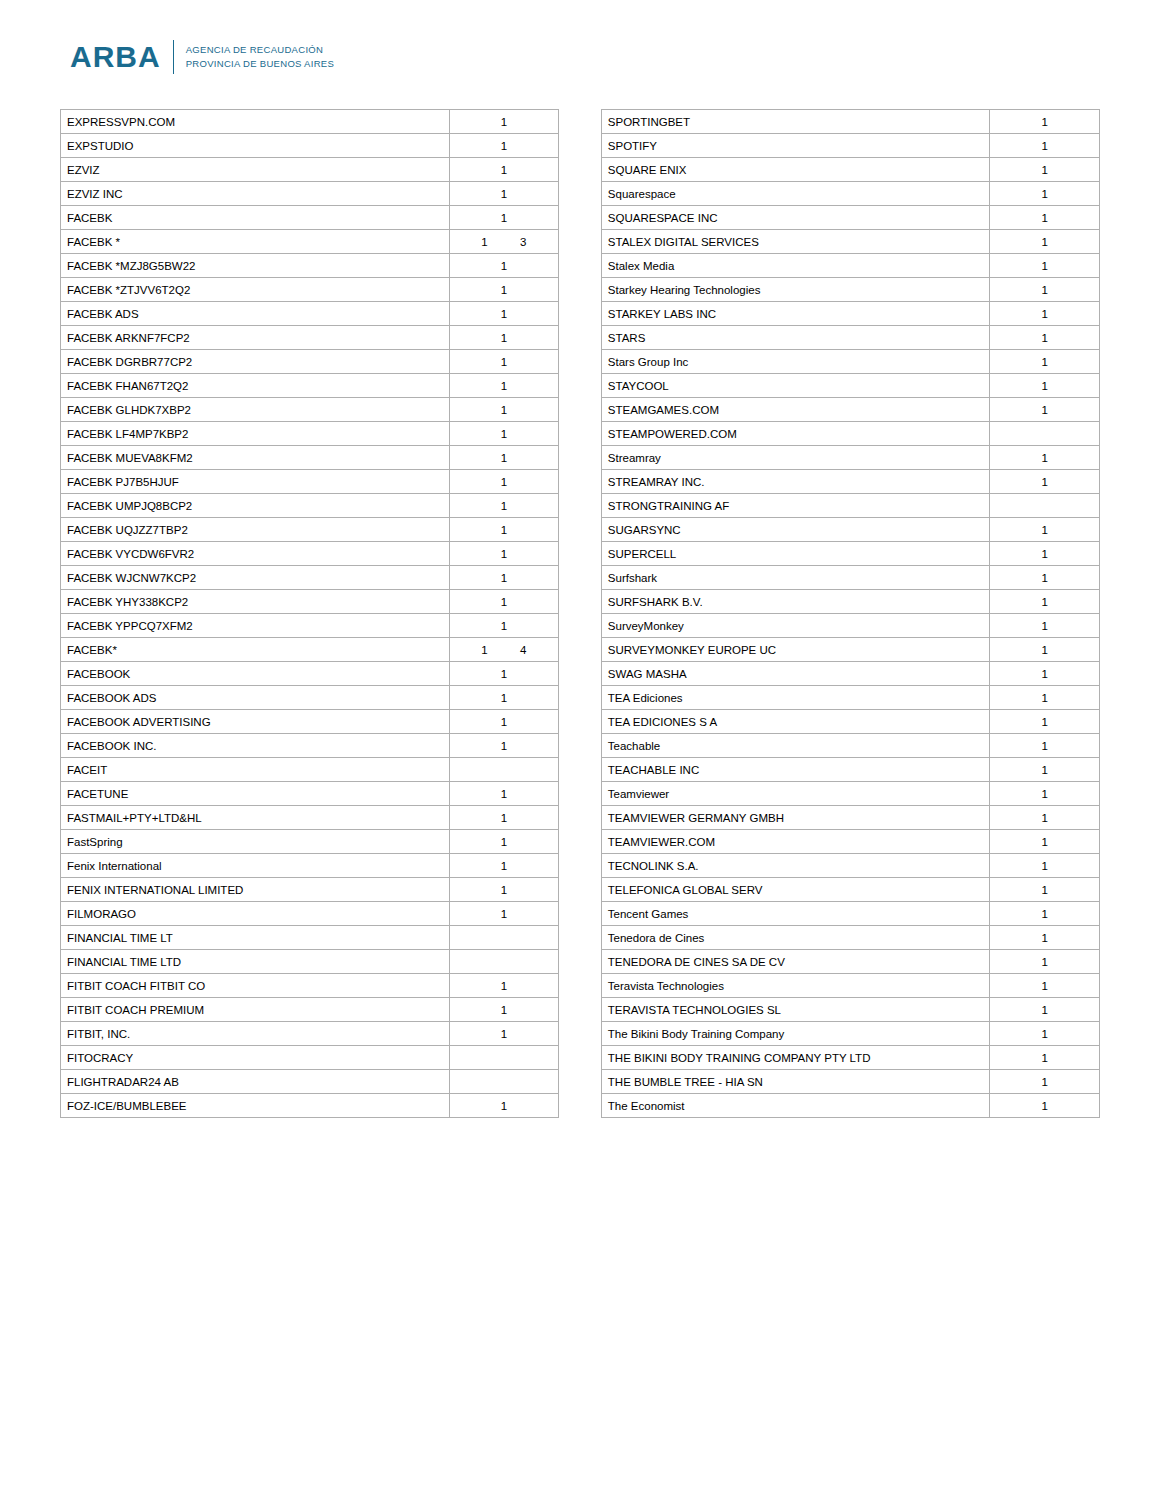ARBA
AGENCIA DE RECAUDACIÓN
PROVINCIA DE BUENOS AIRES
| EXPRESSVPN.COM | 1 |
| EXPSTUDIO | 1 |
| EZVIZ | 1 |
| EZVIZ INC | 1 |
| FACEBK | 1 |
| FACEBK * | 1 3 |
| FACEBK *MZJ8G5BW22 | 1 |
| FACEBK *ZTJVV6T2Q2 | 1 |
| FACEBK ADS | 1 |
| FACEBK ARKNF7FCP2 | 1 |
| FACEBK DGRBR77CP2 | 1 |
| FACEBK FHAN67T2Q2 | 1 |
| FACEBK GLHDK7XBP2 | 1 |
| FACEBK LF4MP7KBP2 | 1 |
| FACEBK MUEVA8KFM2 | 1 |
| FACEBK PJ7B5HJUF | 1 |
| FACEBK UMPJQ8BCP2 | 1 |
| FACEBK UQJZZ7TBP2 | 1 |
| FACEBK VYCDW6FVR2 | 1 |
| FACEBK WJCNW7KCP2 | 1 |
| FACEBK YHY338KCP2 | 1 |
| FACEBK YPPCQ7XFM2 | 1 |
| FACEBK* | 1 4 |
| FACEBOOK | 1 |
| FACEBOOK ADS | 1 |
| FACEBOOK ADVERTISING | 1 |
| FACEBOOK INC. | 1 |
| FACEIT | |
| FACETUNE | 1 |
| FASTMAIL+PTY+LTD&HL | 1 |
| FastSpring | 1 |
| Fenix International | 1 |
| FENIX INTERNATIONAL LIMITED | 1 |
| FILMORAGO | 1 |
| FINANCIAL TIME LT | |
| FINANCIAL TIME LTD | |
| FITBIT COACH FITBIT CO | 1 |
| FITBIT COACH PREMIUM | 1 |
| FITBIT, INC. | 1 |
| FITOCRACY | |
| FLIGHTRADAR24 AB | |
| FOZ-ICE/BUMBLEBEE | 1 |
| SPORTINGBET | 1 |
| SPOTIFY | 1 |
| SQUARE ENIX | 1 |
| Squarespace | 1 |
| SQUARESPACE INC | 1 |
| STALEX DIGITAL SERVICES | 1 |
| Stalex Media | 1 |
| Starkey Hearing Technologies | 1 |
| STARKEY LABS INC | 1 |
| STARS | 1 |
| Stars Group Inc | 1 |
| STAYCOOL | 1 |
| STEAMGAMES.COM | 1 |
| STEAMPOWERED.COM | |
| Streamray | 1 |
| STREAMRAY INC. | 1 |
| STRONGTRAINING AF | |
| SUGARSYNC | 1 |
| SUPERCELL | 1 |
| Surfshark | 1 |
| SURFSHARK B.V. | 1 |
| SurveyMonkey | 1 |
| SURVEYMONKEY EUROPE UC | 1 |
| SWAG MASHA | 1 |
| TEA Ediciones | 1 |
| TEA EDICIONES S A | 1 |
| Teachable | 1 |
| TEACHABLE INC | 1 |
| Teamviewer | 1 |
| TEAMVIEWER GERMANY GMBH | 1 |
| TEAMVIEWER.COM | 1 |
| TECNOLINK S.A. | 1 |
| TELEFONICA GLOBAL SERV | 1 |
| Tencent Games | 1 |
| Tenedora de Cines | 1 |
| TENEDORA DE CINES SA DE CV | 1 |
| Teravista Technologies | 1 |
| TERAVISTA TECHNOLOGIES SL | 1 |
| The Bikini Body Training Company | 1 |
| THE BIKINI BODY TRAINING COMPANY PTY LTD | 1 |
| THE BUMBLE TREE - HIA SN | 1 |
| The Economist | 1 |